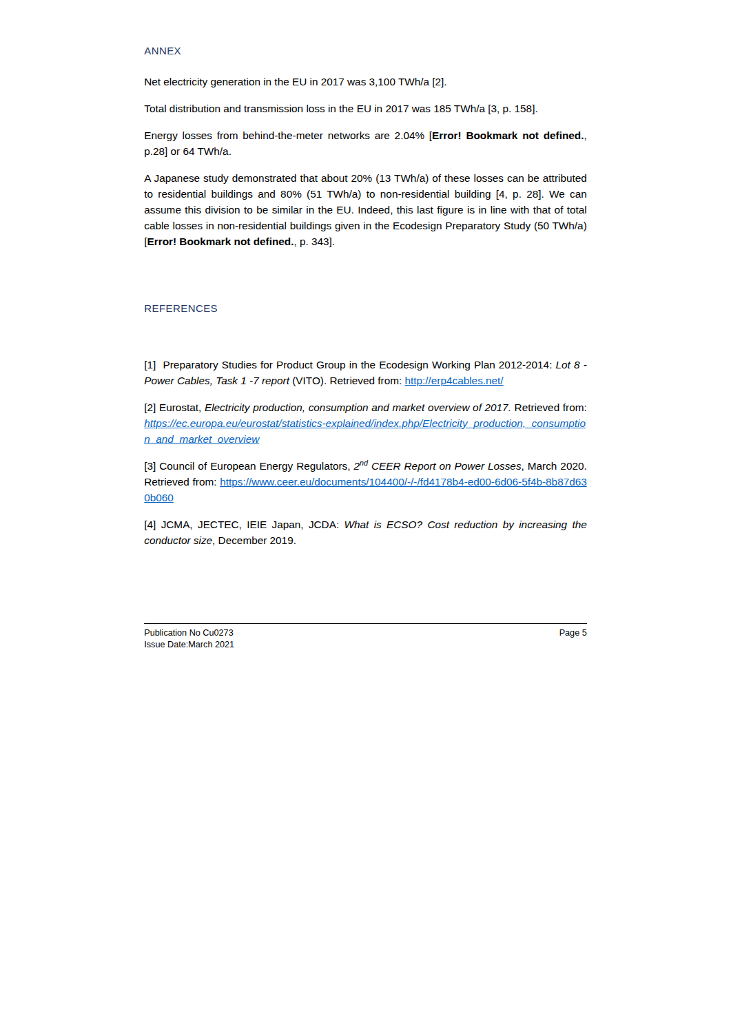Annex
Net electricity generation in the EU in 2017 was 3,100 TWh/a [2].
Total distribution and transmission loss in the EU in 2017 was 185 TWh/a [3, p. 158].
Energy losses from behind-the-meter networks are 2.04% [Error! Bookmark not defined., p.28] or 64 TWh/a.
A Japanese study demonstrated that about 20% (13 TWh/a) of these losses can be attributed to residential buildings and 80% (51 TWh/a) to non-residential building [4, p. 28]. We can assume this division to be similar in the EU. Indeed, this last figure is in line with that of total cable losses in non-residential buildings given in the Ecodesign Preparatory Study (50 TWh/a) [Error! Bookmark not defined., p. 343].
References
[1] Preparatory Studies for Product Group in the Ecodesign Working Plan 2012-2014: Lot 8 - Power Cables, Task 1 -7 report (VITO). Retrieved from: http://erp4cables.net/
[2] Eurostat, Electricity production, consumption and market overview of 2017. Retrieved from: https://ec.europa.eu/eurostat/statistics-explained/index.php/Electricity_production,_consumption_and_market_overview
[3] Council of European Energy Regulators, 2nd CEER Report on Power Losses, March 2020. Retrieved from: https://www.ceer.eu/documents/104400/-/-/fd4178b4-ed00-6d06-5f4b-8b87d630b060
[4] JCMA, JECTEC, IEIE Japan, JCDA: What is ECSO? Cost reduction by increasing the conductor size, December 2019.
| Publication No Cu0273 | Page 5 |
| Issue Date: March 2021 | |